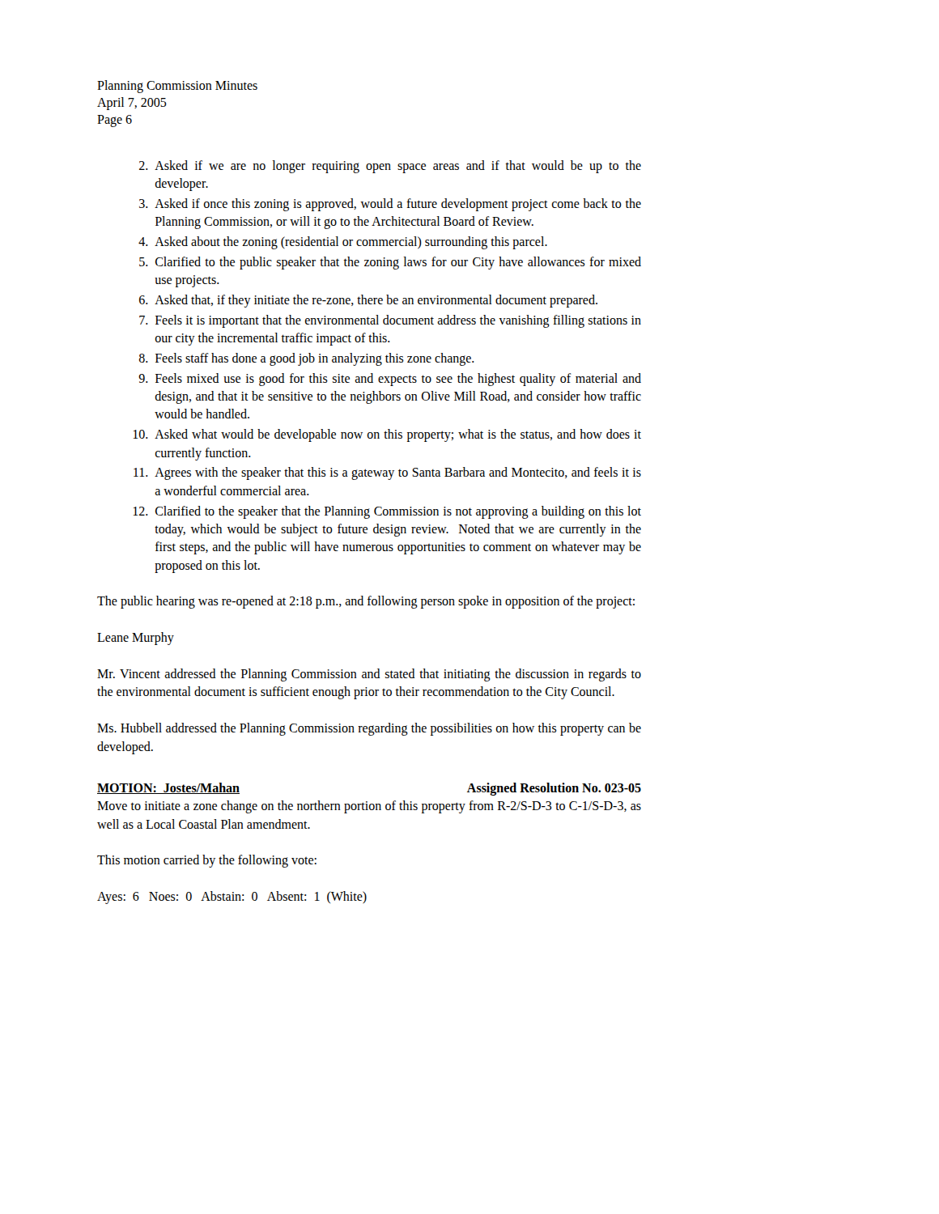Planning Commission Minutes
April 7, 2005
Page 6
Asked if we are no longer requiring open space areas and if that would be up to the developer.
Asked if once this zoning is approved, would a future development project come back to the Planning Commission, or will it go to the Architectural Board of Review.
Asked about the zoning (residential or commercial) surrounding this parcel.
Clarified to the public speaker that the zoning laws for our City have allowances for mixed use projects.
Asked that, if they initiate the re-zone, there be an environmental document prepared.
Feels it is important that the environmental document address the vanishing filling stations in our city the incremental traffic impact of this.
Feels staff has done a good job in analyzing this zone change.
Feels mixed use is good for this site and expects to see the highest quality of material and design, and that it be sensitive to the neighbors on Olive Mill Road, and consider how traffic would be handled.
Asked what would be developable now on this property; what is the status, and how does it currently function.
Agrees with the speaker that this is a gateway to Santa Barbara and Montecito, and feels it is a wonderful commercial area.
Clarified to the speaker that the Planning Commission is not approving a building on this lot today, which would be subject to future design review. Noted that we are currently in the first steps, and the public will have numerous opportunities to comment on whatever may be proposed on this lot.
The public hearing was re-opened at 2:18 p.m., and following person spoke in opposition of the project:
Leane Murphy
Mr. Vincent addressed the Planning Commission and stated that initiating the discussion in regards to the environmental document is sufficient enough prior to their recommendation to the City Council.
Ms. Hubbell addressed the Planning Commission regarding the possibilities on how this property can be developed.
MOTION: Jostes/Mahan Assigned Resolution No. 023-05
Move to initiate a zone change on the northern portion of this property from R-2/S-D-3 to C-1/S-D-3, as well as a Local Coastal Plan amendment.
This motion carried by the following vote:
Ayes: 6 Noes: 0 Abstain: 0 Absent: 1 (White)